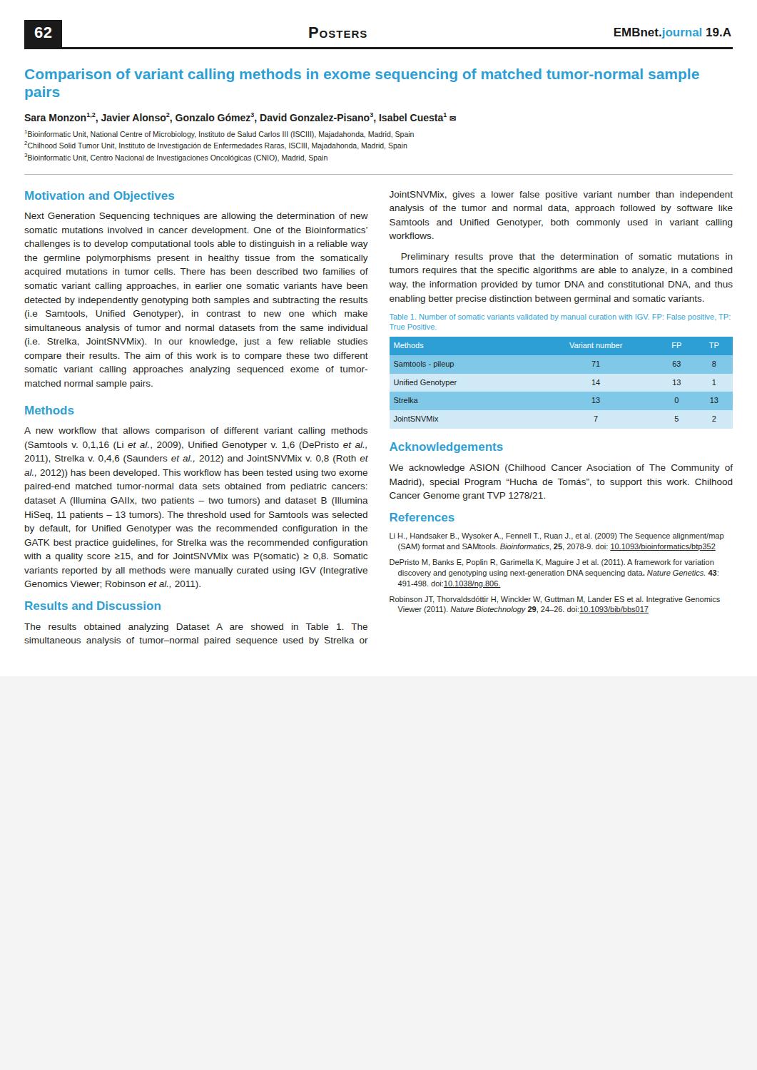62
Posters
EMBnet. journal 19.A
Comparison of variant calling methods in exome sequencing of matched tumor-normal sample pairs
Sara Monzon1,2, Javier Alonso2, Gonzalo Gómez3, David Gonzalez-Pisano3, Isabel Cuesta1 ✉
1Bioinformatic Unit, National Centre of Microbiology, Instituto de Salud Carlos III (ISCIII), Majadahonda, Madrid, Spain
2Chilhood Solid Tumor Unit, Instituto de Investigación de Enfermedades Raras, ISCIII, Majadahonda, Madrid, Spain
3Bioinformatic Unit, Centro Nacional de Investigaciones Oncológicas (CNIO), Madrid, Spain
Motivation and Objectives
Next Generation Sequencing techniques are allowing the determination of new somatic mutations involved in cancer development. One of the Bioinformatics’ challenges is to develop computational tools able to distinguish in a reliable way the germline polymorphisms present in healthy tissue from the somatically acquired mutations in tumor cells. There has been described two families of somatic variant calling approaches, in earlier one somatic variants have been detected by independently genotyping both samples and subtracting the results (i.e Samtools, Unified Genotyper), in contrast to new one which make simultaneous analysis of tumor and normal datasets from the same individual (i.e. Strelka, JointSNVMix). In our knowledge, just a few reliable studies compare their results. The aim of this work is to compare these two different somatic variant calling approaches analyzing sequenced exome of tumor-matched normal sample pairs.
Methods
A new workflow that allows comparison of different variant calling methods (Samtools v. 0,1,16 (Li et al., 2009), Unified Genotyper v. 1,6 (DePristo et al., 2011), Strelka v. 0,4,6 (Saunders et al., 2012) and JointSNVMix v. 0,8 (Roth et al., 2012)) has been developed. This workflow has been tested using two exome paired-end matched tumor-normal data sets obtained from pediatric cancers: dataset A (Illumina GAIIx, two patients – two tumors) and dataset B (Illumina HiSeq, 11 patients – 13 tumors). The threshold used for Samtools was selected by default, for Unified Genotyper was the recommended configuration in the GATK best practice guidelines, for Strelka was the recommended configuration with a quality score ≥15, and for JointSNVMix was P(somatic) ≥ 0,8. Somatic variants reported by all methods were manually curated using IGV (Integrative Genomics Viewer; Robinson et al., 2011).
Results and Discussion
The results obtained analyzing Dataset A are showed in Table 1. The simultaneous analysis of tumor–normal paired sequence used by Strelka or JointSNVMix, gives a lower false positive variant number than independent analysis of the tumor and normal data, approach followed by software like Samtools and Unified Genotyper, both commonly used in variant calling workflows.
Preliminary results prove that the determination of somatic mutations in tumors requires that the specific algorithms are able to analyze, in a combined way, the information provided by tumor DNA and constitutional DNA, and thus enabling better precise distinction between germinal and somatic variants.
Table 1. Number of somatic variants validated by manual curation with IGV. FP: False positive, TP: True Positive.
| Methods | Variant number | FP | TP |
| --- | --- | --- | --- |
| Samtools - pileup | 71 | 63 | 8 |
| Unified Genotyper | 14 | 13 | 1 |
| Strelka | 13 | 0 | 13 |
| JointSNVMix | 7 | 5 | 2 |
Acknowledgements
We acknowledge ASION (Chilhood Cancer Asociation of The Community of Madrid), special Program “Hucha de Tomás”, to support this work. Chilhood Cancer Genome grant TVP 1278/21.
References
Li H., Handsaker B., Wysoker A., Fennell T., Ruan J., et al. (2009) The Sequence alignment/map (SAM) format and SAMtools. Bioinformatics, 25, 2078-9. doi: 10.1093/bioinformatics/btp352
DePristo M, Banks E, Poplin R, Garimella K, Maguire J et al. (2011). A framework for variation discovery and genotyping using next-generation DNA sequencing data. Nature Genetics. 43: 491-498. doi:10.1038/ng.806.
Robinson JT, Thorvaldsdóttir H, Winckler W, Guttman M, Lander ES et al. Integrative Genomics Viewer (2011). Nature Biotechnology 29, 24–26. doi:10.1093/bib/bbs017